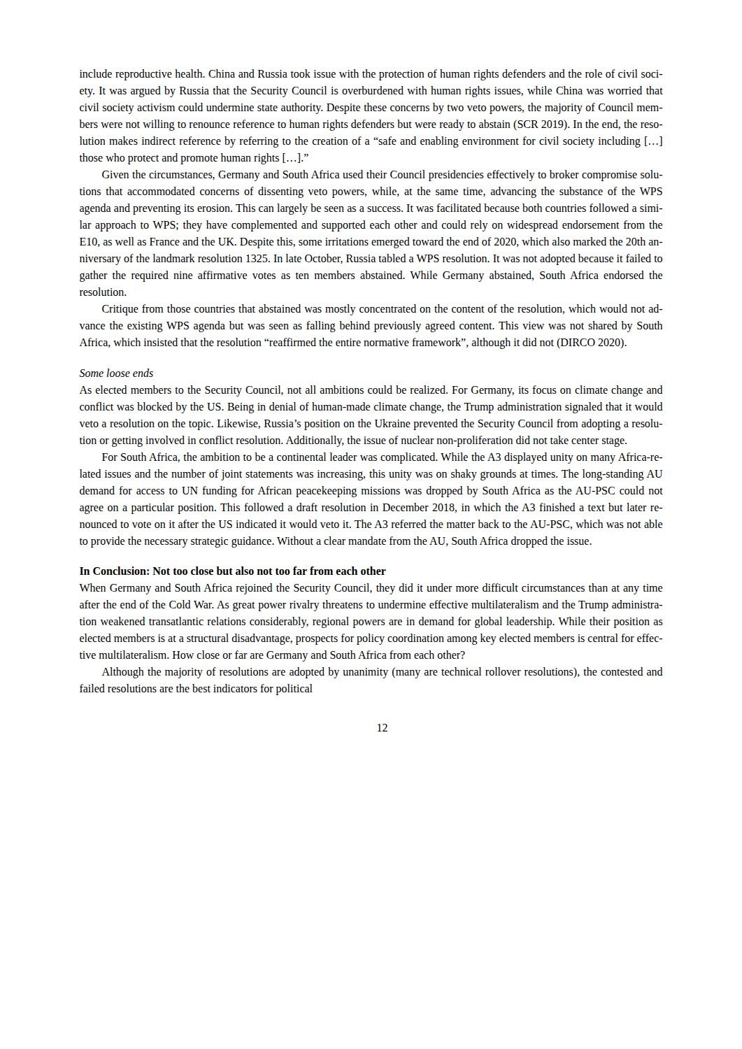include reproductive health. China and Russia took issue with the protection of human rights defenders and the role of civil society. It was argued by Russia that the Security Council is overburdened with human rights issues, while China was worried that civil society activism could undermine state authority. Despite these concerns by two veto powers, the majority of Council members were not willing to renounce reference to human rights defenders but were ready to abstain (SCR 2019). In the end, the resolution makes indirect reference by referring to the creation of a “safe and enabling environment for civil society including […] those who protect and promote human rights […].”
Given the circumstances, Germany and South Africa used their Council presidencies effectively to broker compromise solutions that accommodated concerns of dissenting veto powers, while, at the same time, advancing the substance of the WPS agenda and preventing its erosion. This can largely be seen as a success. It was facilitated because both countries followed a similar approach to WPS; they have complemented and supported each other and could rely on widespread endorsement from the E10, as well as France and the UK. Despite this, some irritations emerged toward the end of 2020, which also marked the 20th anniversary of the landmark resolution 1325. In late October, Russia tabled a WPS resolution. It was not adopted because it failed to gather the required nine affirmative votes as ten members abstained. While Germany abstained, South Africa endorsed the resolution.
Critique from those countries that abstained was mostly concentrated on the content of the resolution, which would not advance the existing WPS agenda but was seen as falling behind previously agreed content. This view was not shared by South Africa, which insisted that the resolution “reaffirmed the entire normative framework”, although it did not (DIRCO 2020).
Some loose ends
As elected members to the Security Council, not all ambitions could be realized. For Germany, its focus on climate change and conflict was blocked by the US. Being in denial of human-made climate change, the Trump administration signaled that it would veto a resolution on the topic. Likewise, Russia’s position on the Ukraine prevented the Security Council from adopting a resolution or getting involved in conflict resolution. Additionally, the issue of nuclear non-proliferation did not take center stage.
For South Africa, the ambition to be a continental leader was complicated. While the A3 displayed unity on many Africa-related issues and the number of joint statements was increasing, this unity was on shaky grounds at times. The long-standing AU demand for access to UN funding for African peacekeeping missions was dropped by South Africa as the AU-PSC could not agree on a particular position. This followed a draft resolution in December 2018, in which the A3 finished a text but later renounced to vote on it after the US indicated it would veto it. The A3 referred the matter back to the AU-PSC, which was not able to provide the necessary strategic guidance. Without a clear mandate from the AU, South Africa dropped the issue.
In Conclusion: Not too close but also not too far from each other
When Germany and South Africa rejoined the Security Council, they did it under more difficult circumstances than at any time after the end of the Cold War. As great power rivalry threatens to undermine effective multilateralism and the Trump administration weakened transatlantic relations considerably, regional powers are in demand for global leadership. While their position as elected members is at a structural disadvantage, prospects for policy coordination among key elected members is central for effective multilateralism. How close or far are Germany and South Africa from each other?
Although the majority of resolutions are adopted by unanimity (many are technical rollover resolutions), the contested and failed resolutions are the best indicators for political
12